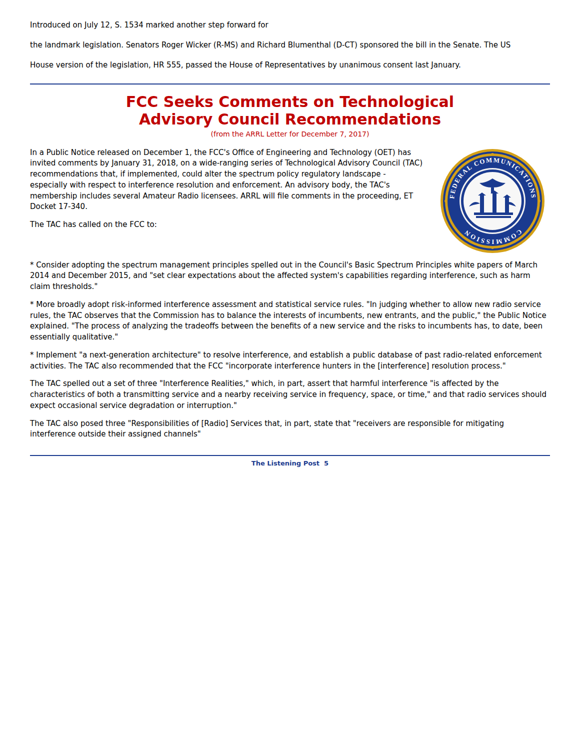Introduced on July 12, S. 1534 marked another step forward for
the landmark legislation. Senators Roger Wicker (R-MS) and Richard Blumenthal (D-CT) sponsored the bill in the Senate. The US
House version of the legislation, HR 555, passed the House of Representatives by unanimous consent last January.
FCC Seeks Comments on Technological
Advisory Council Recommendations
(from the ARRL Letter for December 7, 2017)
FEDERAL COMMUNICATIONS COMMISSION
In a Public Notice released on December 1, the FCC's Office of Engineering and Technology (OET) has invited comments by January 31, 2018, on a wide-ranging series of Technological Advisory Council (TAC) recommendations that, if implemented, could alter the spectrum policy regulatory landscape - especially with respect to interference resolution and enforcement. An advisory body, the TAC's membership includes several Amateur Radio licensees. ARRL will file comments in the proceeding, ET Docket 17-340.
The TAC has called on the FCC to:
* Consider adopting the spectrum management principles spelled out in the Council's Basic Spectrum Principles white papers of March 2014 and December 2015, and "set clear expectations about the affected system's capabilities regarding interference, such as harm claim thresholds."
* More broadly adopt risk-informed interference assessment and statistical service rules. "In judging whether to allow new radio service rules, the TAC observes that the Commission has to balance the interests of incumbents, new entrants, and the public," the Public Notice explained. "The process of analyzing the tradeoffs between the benefits of a new service and the risks to incumbents has, to date, been essentially qualitative."
* Implement "a next-generation architecture" to resolve interference, and establish a public database of past radio-related enforcement activities. The TAC also recommended that the FCC "incorporate interference hunters in the [interference] resolution process."
The TAC spelled out a set of three "Interference Realities," which, in part, assert that harmful interference "is affected by the characteristics of both a transmitting service and a nearby receiving service in frequency, space, or time," and that radio services should expect occasional service degradation or interruption."
The TAC also posed three "Responsibilities of [Radio] Services that, in part, state that "receivers are responsible for mitigating interference outside their assigned channels"
The Listening Post 5